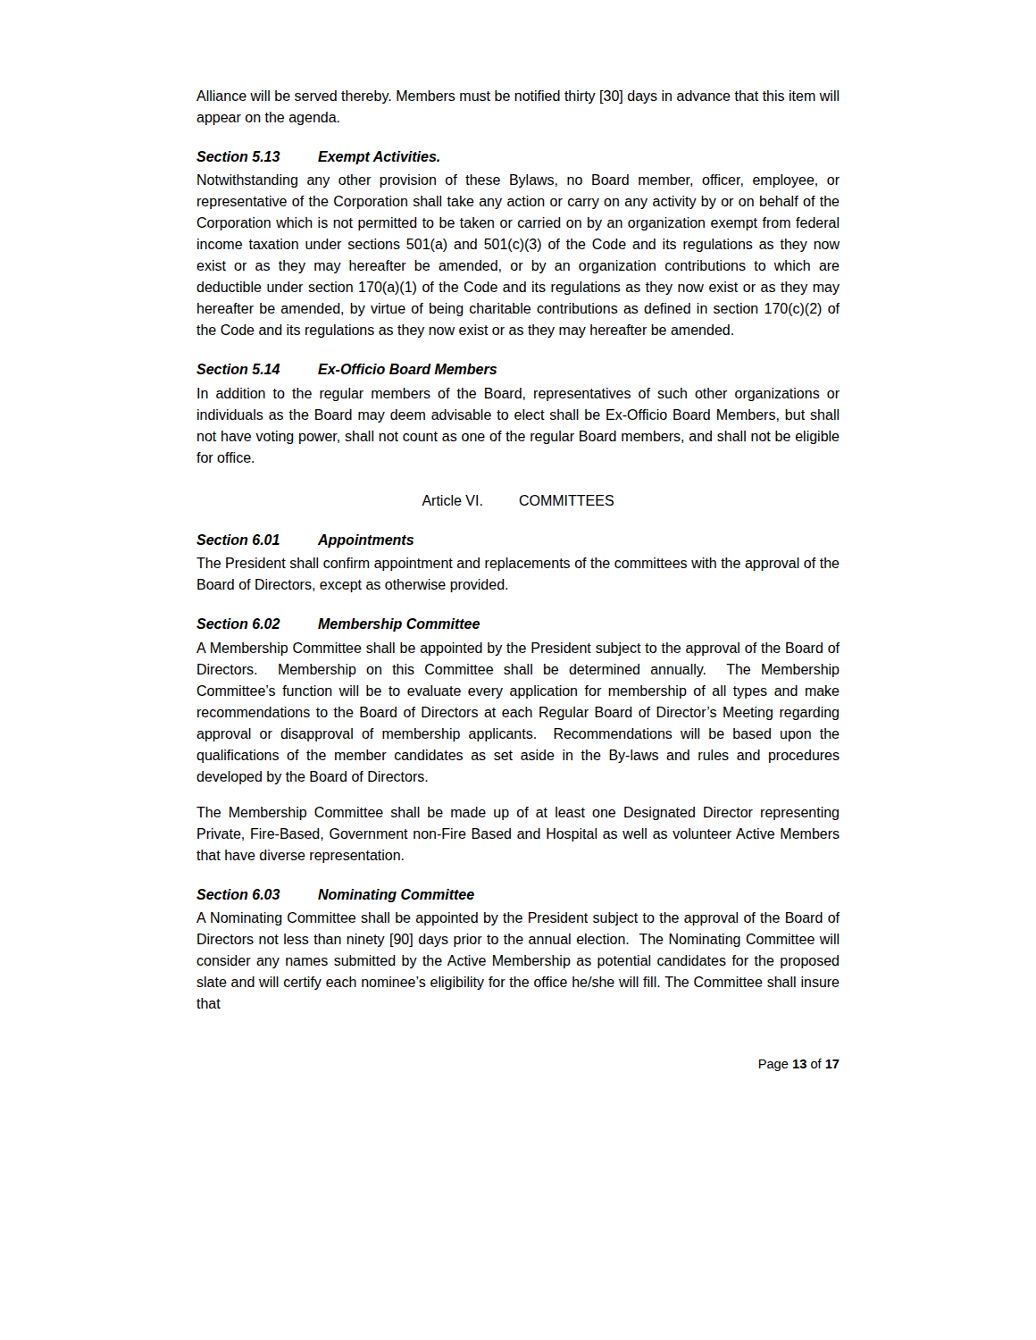Alliance will be served thereby. Members must be notified thirty [30] days in advance that this item will appear on the agenda.
Section 5.13 Exempt Activities.
Notwithstanding any other provision of these Bylaws, no Board member, officer, employee, or representative of the Corporation shall take any action or carry on any activity by or on behalf of the Corporation which is not permitted to be taken or carried on by an organization exempt from federal income taxation under sections 501(a) and 501(c)(3) of the Code and its regulations as they now exist or as they may hereafter be amended, or by an organization contributions to which are deductible under section 170(a)(1) of the Code and its regulations as they now exist or as they may hereafter be amended, by virtue of being charitable contributions as defined in section 170(c)(2) of the Code and its regulations as they now exist or as they may hereafter be amended.
Section 5.14 Ex-Officio Board Members
In addition to the regular members of the Board, representatives of such other organizations or individuals as the Board may deem advisable to elect shall be Ex-Officio Board Members, but shall not have voting power, shall not count as one of the regular Board members, and shall not be eligible for office.
Article VI. COMMITTEES
Section 6.01 Appointments
The President shall confirm appointment and replacements of the committees with the approval of the Board of Directors, except as otherwise provided.
Section 6.02 Membership Committee
A Membership Committee shall be appointed by the President subject to the approval of the Board of Directors. Membership on this Committee shall be determined annually. The Membership Committee’s function will be to evaluate every application for membership of all types and make recommendations to the Board of Directors at each Regular Board of Director’s Meeting regarding approval or disapproval of membership applicants. Recommendations will be based upon the qualifications of the member candidates as set aside in the By-laws and rules and procedures developed by the Board of Directors.
The Membership Committee shall be made up of at least one Designated Director representing Private, Fire-Based, Government non-Fire Based and Hospital as well as volunteer Active Members that have diverse representation.
Section 6.03 Nominating Committee
A Nominating Committee shall be appointed by the President subject to the approval of the Board of Directors not less than ninety [90] days prior to the annual election. The Nominating Committee will consider any names submitted by the Active Membership as potential candidates for the proposed slate and will certify each nominee’s eligibility for the office he/she will fill. The Committee shall insure that
Page 13 of 17